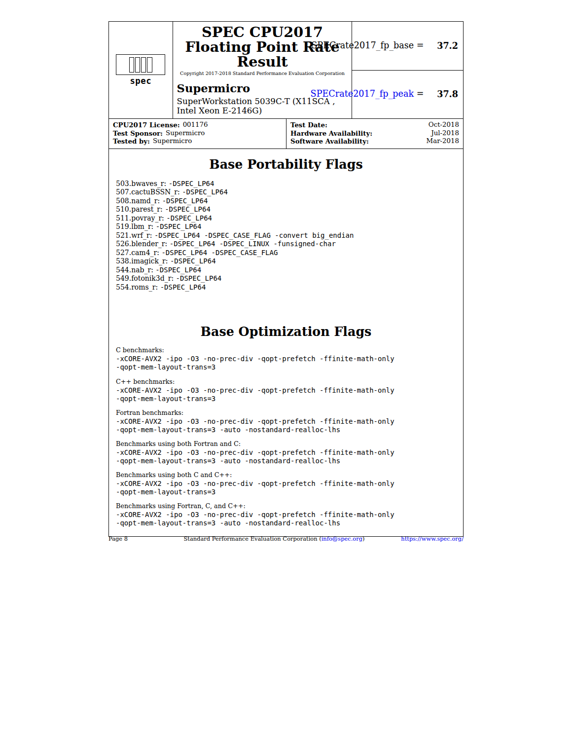spec
SPEC CPU2017 Floating Point Rate Result
Copyright 2017-2018 Standard Performance Evaluation Corporation
Supermicro
SuperWorkstation 5039C-T (X11SCA , Intel Xeon E-2146G)
SPECrate2017_fp_base = 37.2
SPECrate2017_fp_peak = 37.8
CPU2017 License: 001176
Test Sponsor: Supermicro
Tested by: Supermicro
Test Date: Oct-2018
Hardware Availability: Jul-2018
Software Availability: Mar-2018
Base Portability Flags
503.bwaves_r: -DSPEC_LP64
507.cactuBSSN_r: -DSPEC_LP64
508.namd_r: -DSPEC_LP64
510.parest_r: -DSPEC_LP64
511.povray_r: -DSPEC_LP64
519.lbm_r: -DSPEC_LP64
521.wrf_r: -DSPEC_LP64 -DSPEC_CASE_FLAG -convert big_endian
526.blender_r: -DSPEC_LP64 -DSPEC_LINUX -funsigned-char
527.cam4_r: -DSPEC_LP64 -DSPEC_CASE_FLAG
538.imagick_r: -DSPEC_LP64
544.nab_r: -DSPEC_LP64
549.fotonik3d_r: -DSPEC_LP64
554.roms_r: -DSPEC_LP64
Base Optimization Flags
C benchmarks:
-xCORE-AVX2 -ipo -O3 -no-prec-div -qopt-prefetch -ffinite-math-only
-qopt-mem-layout-trans=3
C++ benchmarks:
-xCORE-AVX2 -ipo -O3 -no-prec-div -qopt-prefetch -ffinite-math-only
-qopt-mem-layout-trans=3
Fortran benchmarks:
-xCORE-AVX2 -ipo -O3 -no-prec-div -qopt-prefetch -ffinite-math-only
-qopt-mem-layout-trans=3 -auto -nostandard-realloc-lhs
Benchmarks using both Fortran and C:
-xCORE-AVX2 -ipo -O3 -no-prec-div -qopt-prefetch -ffinite-math-only
-qopt-mem-layout-trans=3 -auto -nostandard-realloc-lhs
Benchmarks using both C and C++:
-xCORE-AVX2 -ipo -O3 -no-prec-div -qopt-prefetch -ffinite-math-only
-qopt-mem-layout-trans=3
Benchmarks using Fortran, C, and C++:
-xCORE-AVX2 -ipo -O3 -no-prec-div -qopt-prefetch -ffinite-math-only
-qopt-mem-layout-trans=3 -auto -nostandard-realloc-lhs
Page 8
Standard Performance Evaluation Corporation (info@spec.org)
https://www.spec.org/